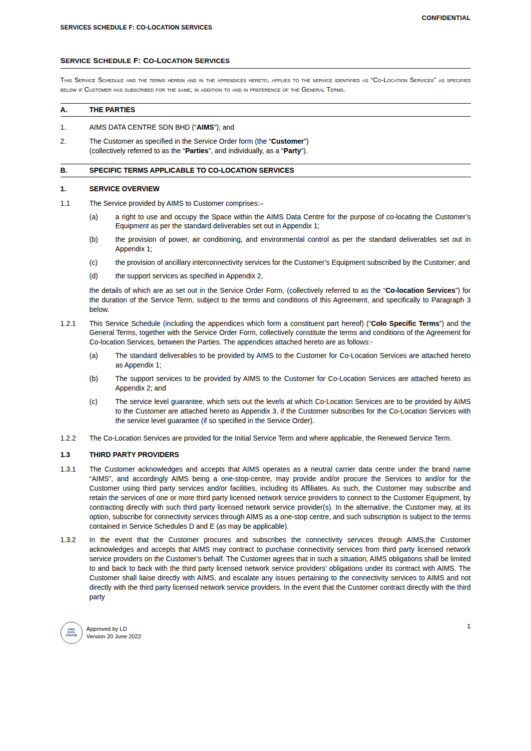CONFIDENTIAL
SERVICES SCHEDULE F: CO-LOCATION SERVICES
SERVICE SCHEDULE F: CO-LOCATION SERVICES
This Service Schedule and the terms herein and in the appendices hereto, applies to the service identified as “Co-Location Services” as specified below if Customer has subscribed for the same, in addition to and in preference of the General Terms.
A. THE PARTIES
1. AIMS DATA CENTRE SDN BHD (“AIMS”); and
2. The Customer as specified in the Service Order form (the “Customer”)
(collectively referred to as the “Parties”, and individually, as a “Party”).
B. SPECIFIC TERMS APPLICABLE TO CO-LOCATION SERVICES
1. SERVICE OVERVIEW
1.1
The Service provided by AIMS to Customer comprises:–
(a) a right to use and occupy the Space within the AIMS Data Centre for the purpose of co-locating the Customer’s Equipment as per the standard deliverables set out in Appendix 1;
(b) the provision of power, air conditioning, and environmental control as per the standard deliverables set out in Appendix 1;
(c) the provision of ancillary interconnectivity services for the Customer’s Equipment subscribed by the Customer; and
(d) the support services as specified in Appendix 2,
the details of which are as set out in the Service Order Form, (collectively referred to as the “Co-location Services”) for the duration of the Service Term, subject to the terms and conditions of this Agreement, and specifically to Paragraph 3 below.
1.2.1
This Service Schedule (including the appendices which form a constituent part hereof) (“Colo Specific Terms”) and the General Terms, together with the Service Order Form, collectively constitute the terms and conditions of the Agreement for Co-location Services, between the Parties. The appendices attached hereto are as follows:-
(a) The standard deliverables to be provided by AIMS to the Customer for Co-Location Services are attached hereto as Appendix 1;
(b) The support services to be provided by AIMS to the Customer for Co-Location Services are attached hereto as Appendix 2; and
(c) The service level guarantee, which sets out the levels at which Co-Location Services are to be provided by AIMS to the Customer are attached hereto as Appendix 3, if the Customer subscribes for the Co-Location Services with the service level guarantee (if so specified in the Service Order).
1.2.2 The Co-Location Services are provided for the Initial Service Term and where applicable, the Renewed Service Term.
1.3 THIRD PARTY PROVIDERS
1.3.1 The Customer acknowledges and accepts that AIMS operates as a neutral carrier data centre under the brand name “AIMS”, and accordingly AIMS being a one-stop-centre, may provide and/or procure the Services to and/or for the Customer using third party services and/or facilities, including its Affiliates. As such, the Customer may subscribe and retain the services of one or more third party licensed network service providers to connect to the Customer Equipment, by contracting directly with such third party licensed network service provider(s). In the alternative, the Customer may, at its option, subscribe for connectivity services through AIMS as a one-stop centre, and such subscription is subject to the terms contained in Service Schedules D and E (as may be applicable).
1.3.2 In the event that the Customer procures and subscribes the connectivity services through AIMS,the Customer acknowledges and accepts that AIMS may contract to purchase connectivity services from third party licensed network service providers on the Customer’s behalf. The Customer agrees that in such a situation, AIMS obligations shall be limited to and back to back with the third party licensed network service providers’ obligations under its contract with AIMS. The Customer shall liaise directly with AIMS, and escalate any issues pertaining to the connectivity services to AIMS and not directly with the third party licensed network service providers. In the event that the Customer contract directly with the third party
AIMS
DATA
CENTRE
Approved by LD
Version 20 June 2022
1